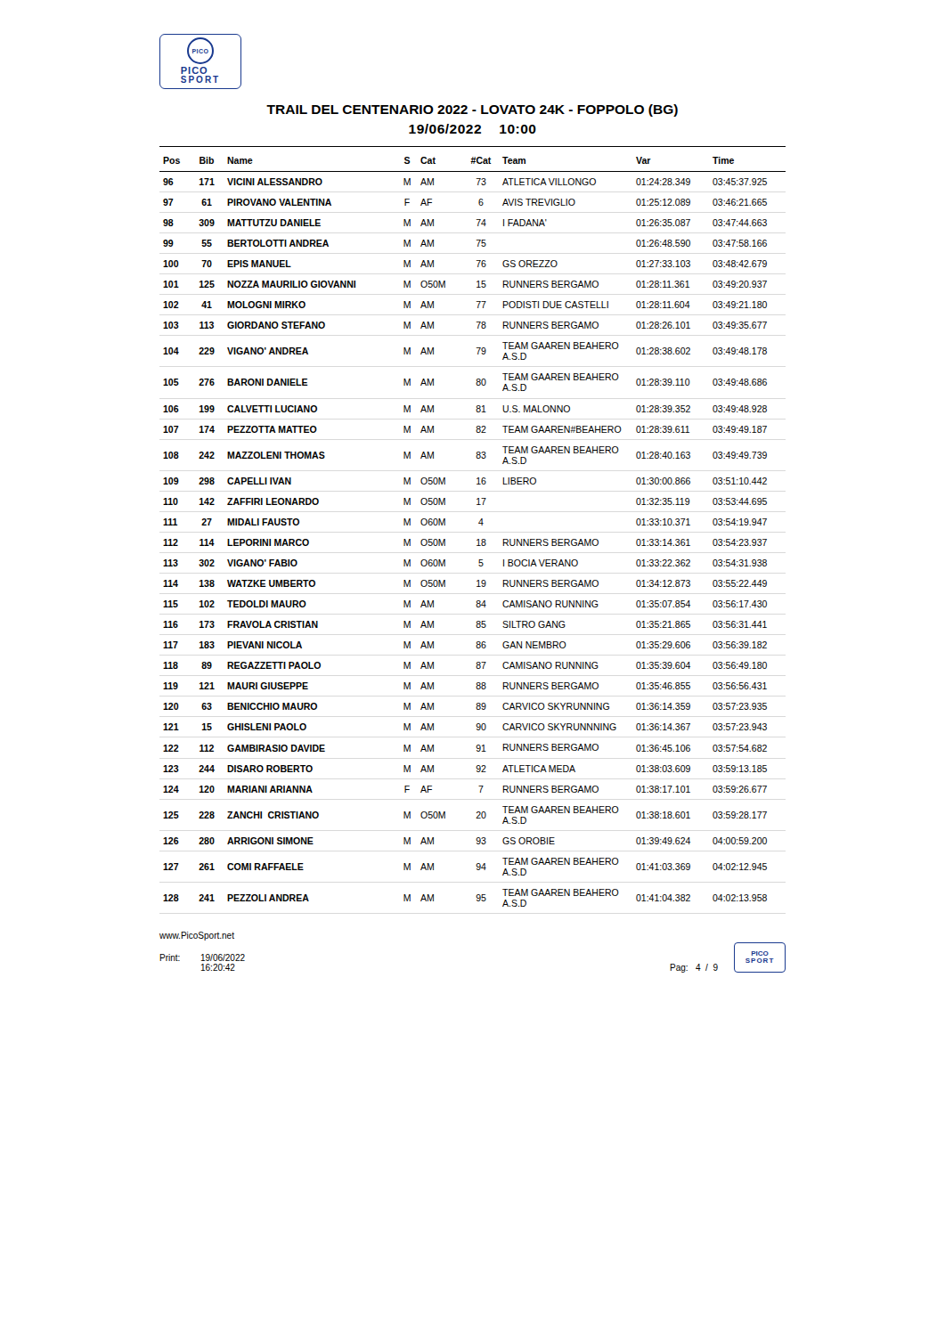PICO
PICOSPORT
TRAIL DEL CENTENARIO 2022 - LOVATO 24K - FOPPOLO (BG)
19/06/2022 10:00
| Pos | Bib | Name | S | Cat | #Cat | Team | Var | Time |
| --- | --- | --- | --- | --- | --- | --- | --- | --- |
| 96 | 171 | VICINI ALESSANDRO | M | AM | 73 | ATLETICA VILLONGO | 01:24:28.349 | 03:45:37.925 |
| 97 | 61 | PIROVANO VALENTINA | F | AF | 6 | AVIS TREVIGLIO | 01:25:12.089 | 03:46:21.665 |
| 98 | 309 | MATTUTZU DANIELE | M | AM | 74 | I FADANA' | 01:26:35.087 | 03:47:44.663 |
| 99 | 55 | BERTOLOTTI ANDREA | M | AM | 75 | | 01:26:48.590 | 03:47:58.166 |
| 100 | 70 | EPIS MANUEL | M | AM | 76 | GS OREZZO | 01:27:33.103 | 03:48:42.679 |
| 101 | 125 | NOZZA MAURILIO GIOVANNI | M | O50M | 15 | RUNNERS BERGAMO | 01:28:11.361 | 03:49:20.937 |
| 102 | 41 | MOLOGNI MIRKO | M | AM | 77 | PODISTI DUE CASTELLI | 01:28:11.604 | 03:49:21.180 |
| 103 | 113 | GIORDANO STEFANO | M | AM | 78 | RUNNERS BERGAMO | 01:28:26.101 | 03:49:35.677 |
| 104 | 229 | VIGANO' ANDREA | M | AM | 79 | TEAM GAAREN BEAHERO A.S.D | 01:28:38.602 | 03:49:48.178 |
| 105 | 276 | BARONI DANIELE | M | AM | 80 | TEAM GAAREN BEAHERO A.S.D | 01:28:39.110 | 03:49:48.686 |
| 106 | 199 | CALVETTI LUCIANO | M | AM | 81 | U.S. MALONNO | 01:28:39.352 | 03:49:48.928 |
| 107 | 174 | PEZZOTTA MATTEO | M | AM | 82 | TEAM GAAREN#BEAHERO | 01:28:39.611 | 03:49:49.187 |
| 108 | 242 | MAZZOLENI THOMAS | M | AM | 83 | TEAM GAAREN BEAHERO A.S.D | 01:28:40.163 | 03:49:49.739 |
| 109 | 298 | CAPELLI IVAN | M | O50M | 16 | LIBERO | 01:30:00.866 | 03:51:10.442 |
| 110 | 142 | ZAFFIRI LEONARDO | M | O50M | 17 | | 01:32:35.119 | 03:53:44.695 |
| 111 | 27 | MIDALI FAUSTO | M | O60M | 4 | | 01:33:10.371 | 03:54:19.947 |
| 112 | 114 | LEPORINI MARCO | M | O50M | 18 | RUNNERS BERGAMO | 01:33:14.361 | 03:54:23.937 |
| 113 | 302 | VIGANO' FABIO | M | O60M | 5 | I BOCIA VERANO | 01:33:22.362 | 03:54:31.938 |
| 114 | 138 | WATZKE UMBERTO | M | O50M | 19 | RUNNERS BERGAMO | 01:34:12.873 | 03:55:22.449 |
| 115 | 102 | TEDOLDI MAURO | M | AM | 84 | CAMISANO RUNNING | 01:35:07.854 | 03:56:17.430 |
| 116 | 173 | FRAVOLA CRISTIAN | M | AM | 85 | SILTRO GANG | 01:35:21.865 | 03:56:31.441 |
| 117 | 183 | PIEVANI NICOLA | M | AM | 86 | GAN NEMBRO | 01:35:29.606 | 03:56:39.182 |
| 118 | 89 | REGAZZETTI PAOLO | M | AM | 87 | CAMISANO RUNNING | 01:35:39.604 | 03:56:49.180 |
| 119 | 121 | MAURI GIUSEPPE | M | AM | 88 | RUNNERS BERGAMO | 01:35:46.855 | 03:56:56.431 |
| 120 | 63 | BENICCHIO MAURO | M | AM | 89 | CARVICO SKYRUNNING | 01:36:14.359 | 03:57:23.935 |
| 121 | 15 | GHISLENI PAOLO | M | AM | 90 | CARVICO SKYRUNNNING | 01:36:14.367 | 03:57:23.943 |
| 122 | 112 | GAMBIRASIO DAVIDE | M | AM | 91 | RUNNERS BERGAMO | 01:36:45.106 | 03:57:54.682 |
| 123 | 244 | DISARO ROBERTO | M | AM | 92 | ATLETICA MEDA | 01:38:03.609 | 03:59:13.185 |
| 124 | 120 | MARIANI ARIANNA | F | AF | 7 | RUNNERS BERGAMO | 01:38:17.101 | 03:59:26.677 |
| 125 | 228 | ZANCHI CRISTIANO | M | O50M | 20 | TEAM GAAREN BEAHERO A.S.D | 01:38:18.601 | 03:59:28.177 |
| 126 | 280 | ARRIGONI SIMONE | M | AM | 93 | GS OROBIE | 01:39:49.624 | 04:00:59.200 |
| 127 | 261 | COMI RAFFAELE | M | AM | 94 | TEAM GAAREN BEAHERO A.S.D | 01:41:03.369 | 04:02:12.945 |
| 128 | 241 | PEZZOLI ANDREA | M | AM | 95 | TEAM GAAREN BEAHERO A.S.D | 01:41:04.382 | 04:02:13.958 |
www.PicoSport.net
Print: 19/06/2022 16:20:42
Pag: 4 / 9
PICO
SPORT